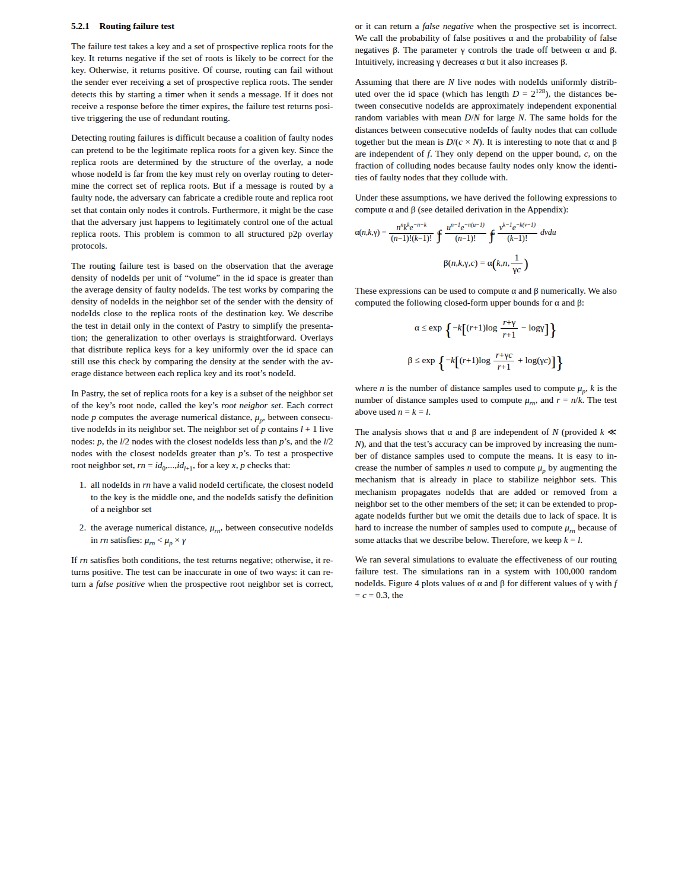5.2.1 Routing failure test
The failure test takes a key and a set of prospective replica roots for the key. It returns negative if the set of roots is likely to be correct for the key. Otherwise, it returns positive. Of course, routing can fail without the sender ever receiving a set of prospective replica roots. The sender detects this by starting a timer when it sends a message. If it does not receive a response before the timer expires, the failure test returns positive triggering the use of redundant routing.
Detecting routing failures is difficult because a coalition of faulty nodes can pretend to be the legitimate replica roots for a given key. Since the replica roots are determined by the structure of the overlay, a node whose nodeId is far from the key must rely on overlay routing to determine the correct set of replica roots. But if a message is routed by a faulty node, the adversary can fabricate a credible route and replica root set that contain only nodes it controls. Furthermore, it might be the case that the adversary just happens to legitimately control one of the actual replica roots. This problem is common to all structured p2p overlay protocols.
The routing failure test is based on the observation that the average density of nodeIds per unit of “volume” in the id space is greater than the average density of faulty nodeIds. The test works by comparing the density of nodeIds in the neighbor set of the sender with the density of nodeIds close to the replica roots of the destination key. We describe the test in detail only in the context of Pastry to simplify the presentation; the generalization to other overlays is straightforward. Overlays that distribute replica keys for a key uniformly over the id space can still use this check by comparing the density at the sender with the average distance between each replica key and its root’s nodeId.
In Pastry, the set of replica roots for a key is a subset of the neighbor set of the key’s root node, called the key’s root neigbor set. Each correct node p computes the average numerical distance, μp, between consecutive nodeIds in its neighbor set. The neighbor set of p contains l + 1 live nodes: p, the l/2 nodes with the closest nodeIds less than p’s, and the l/2 nodes with the closest nodeIds greater than p’s. To test a prospective root neighbor set, rn = id0,...,idl+1, for a key x, p checks that:
all nodeIds in rn have a valid nodeId certificate, the closest nodeId to the key is the middle one, and the nodeIds satisfy the definition of a neighbor set
the average numerical distance, μrn, between consecutive nodeIds in rn satisfies: μrn < μp × γ
If rn satisfies both conditions, the test returns negative; otherwise, it returns positive. The test can be inaccurate in one of two ways: it can return a false positive when the prospective root neighbor set is correct, or it can return a false negative when the prospective set is incorrect. We call the probability of false positives α and the probability of false negatives β. The parameter γ controls the trade off between α and β. Intuitively, increasing γ decreases α but it also increases β.
Assuming that there are N live nodes with nodeIds uniformly distributed over the id space (which has length D = 2128), the distances between consecutive nodeIds are approximately independent exponential random variables with mean D/N for large N. The same holds for the distances between consecutive nodeIds of faulty nodes that can collude together but the mean is D/(c × N). It is interesting to note that α and β are independent of f. They only depend on the upper bound, c, on the fraction of colluding nodes because faulty nodes only know the identities of faulty nodes that they collude with.
Under these assumptions, we have derived the following expressions to compute α and β (see detailed derivation in the Appendix):
α(n,k,γ) = nnkke−n−k(n−1)!(k−1)! ∫∞0 un−1e−n(u−1)(n−1)! ∫∞γu vk−1e−k(v−1)(k−1)! dvdu
β(n,k,γ,c) = α(k,n,1 γc)
These expressions can be used to compute α and β numerically. We also computed the following closed-form upper bounds for α and β:
α ≤ exp {−k[(r+1)log r+γ r+1 − logγ]}
β ≤ exp {−k[(r+1)log r+γc r+1 + log(γc)]}
where n is the number of distance samples used to compute μp, k is the number of distance samples used to compute μrn, and r = n/k. The test above used n = k = l.
The analysis shows that α and β are independent of N (provided k ≪ N), and that the test’s accuracy can be improved by increasing the number of distance samples used to compute the means. It is easy to increase the number of samples n used to compute μp by augmenting the mechanism that is already in place to stabilize neighbor sets. This mechanism propagates nodeIds that are added or removed from a neighbor set to the other members of the set; it can be extended to propagate nodeIds further but we omit the details due to lack of space. It is hard to increase the number of samples used to compute μrn because of some attacks that we describe below. Therefore, we keep k = l.
We ran several simulations to evaluate the effectiveness of our routing failure test. The simulations ran in a system with 100,000 random nodeIds. Figure 4 plots values of α and β for different values of γ with f = c = 0.3, the